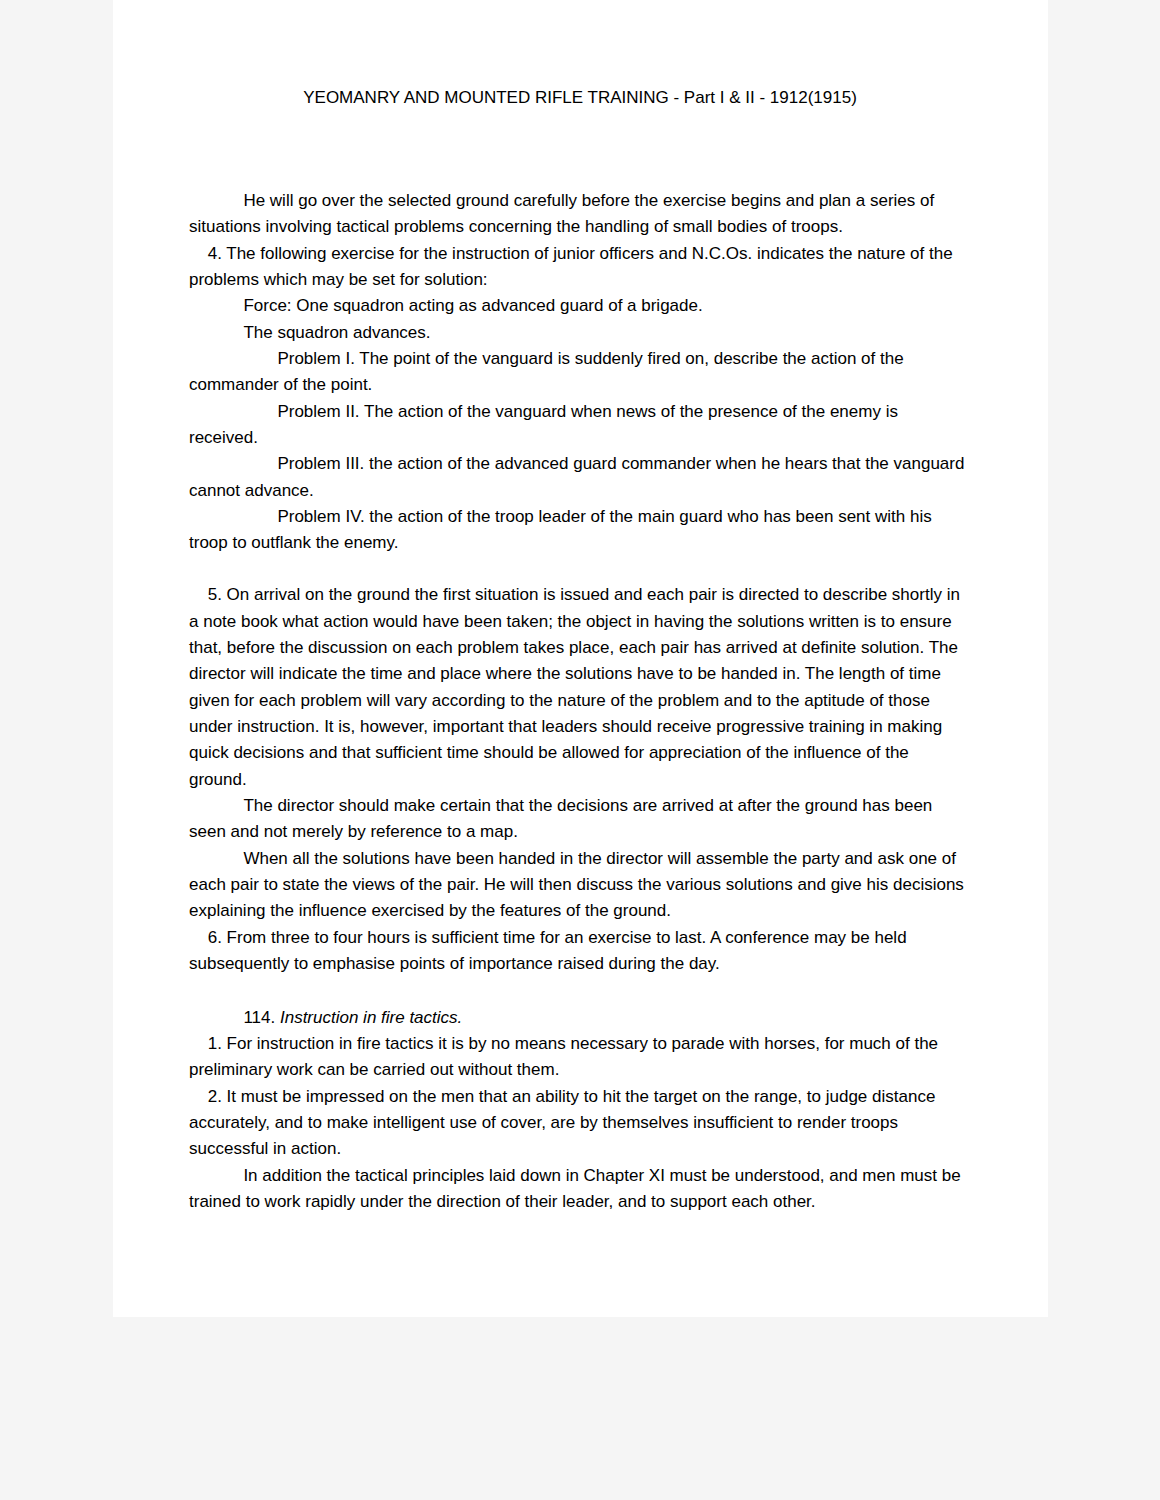YEOMANRY AND MOUNTED RIFLE TRAINING - Part I & II - 1912(1915)
He will go over the selected ground carefully before the exercise begins and plan a series of situations involving tactical problems concerning the handling of small bodies of troops.
4. The following exercise for the instruction of junior officers and N.C.Os. indicates the nature of the problems which may be set for solution:
Force: One squadron acting as advanced guard of a brigade.
The squadron advances.
Problem I. The point of the vanguard is suddenly fired on, describe the action of the commander of the point.
Problem II. The action of the vanguard when news of the presence of the enemy is received.
Problem III. the action of the advanced guard commander when he hears that the vanguard cannot advance.
Problem IV. the action of the troop leader of the main guard who has been sent with his troop to outflank the enemy.
5. On arrival on the ground the first situation is issued and each pair is directed to describe shortly in a note book what action would have been taken; the object in having the solutions written is to ensure that, before the discussion on each problem takes place, each pair has arrived at definite solution. The director will indicate the time and place where the solutions have to be handed in. The length of time given for each problem will vary according to the nature of the problem and to the aptitude of those under instruction. It is, however, important that leaders should receive progressive training in making quick decisions and that sufficient time should be allowed for appreciation of the influence of the ground.
The director should make certain that the decisions are arrived at after the ground has been seen and not merely by reference to a map.
When all the solutions have been handed in the director will assemble the party and ask one of each pair to state the views of the pair. He will then discuss the various solutions and give his decisions explaining the influence exercised by the features of the ground.
6. From three to four hours is sufficient time for an exercise to last. A conference may be held subsequently to emphasise points of importance raised during the day.
114. Instruction in fire tactics.
1. For instruction in fire tactics it is by no means necessary to parade with horses, for much of the preliminary work can be carried out without them.
2. It must be impressed on the men that an ability to hit the target on the range, to judge distance accurately, and to make intelligent use of cover, are by themselves insufficient to render troops successful in action.
In addition the tactical principles laid down in Chapter XI must be understood, and men must be trained to work rapidly under the direction of their leader, and to support each other.